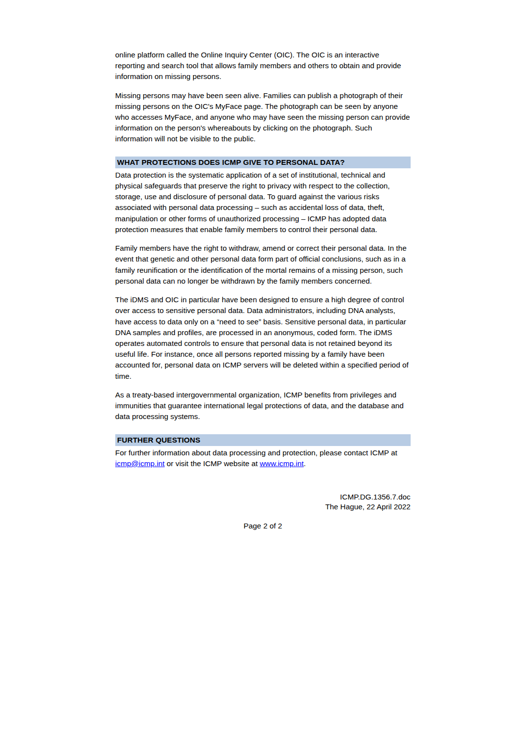online platform called the Online Inquiry Center (OIC). The OIC is an interactive reporting and search tool that allows family members and others to obtain and provide information on missing persons.
Missing persons may have been seen alive. Families can publish a photograph of their missing persons on the OIC's MyFace page. The photograph can be seen by anyone who accesses MyFace, and anyone who may have seen the missing person can provide information on the person's whereabouts by clicking on the photograph. Such information will not be visible to the public.
What protections does ICMP give to personal data?
Data protection is the systematic application of a set of institutional, technical and physical safeguards that preserve the right to privacy with respect to the collection, storage, use and disclosure of personal data. To guard against the various risks associated with personal data processing – such as accidental loss of data, theft, manipulation or other forms of unauthorized processing – ICMP has adopted data protection measures that enable family members to control their personal data.
Family members have the right to withdraw, amend or correct their personal data. In the event that genetic and other personal data form part of official conclusions, such as in a family reunification or the identification of the mortal remains of a missing person, such personal data can no longer be withdrawn by the family members concerned.
The iDMS and OIC in particular have been designed to ensure a high degree of control over access to sensitive personal data. Data administrators, including DNA analysts, have access to data only on a “need to see” basis. Sensitive personal data, in particular DNA samples and profiles, are processed in an anonymous, coded form. The iDMS operates automated controls to ensure that personal data is not retained beyond its useful life. For instance, once all persons reported missing by a family have been accounted for, personal data on ICMP servers will be deleted within a specified period of time.
As a treaty-based intergovernmental organization, ICMP benefits from privileges and immunities that guarantee international legal protections of data, and the database and data processing systems.
Further questions
For further information about data processing and protection, please contact ICMP at icmp@icmp.int or visit the ICMP website at www.icmp.int.
ICMP.DG.1356.7.doc
The Hague, 22 April 2022
Page 2 of 2